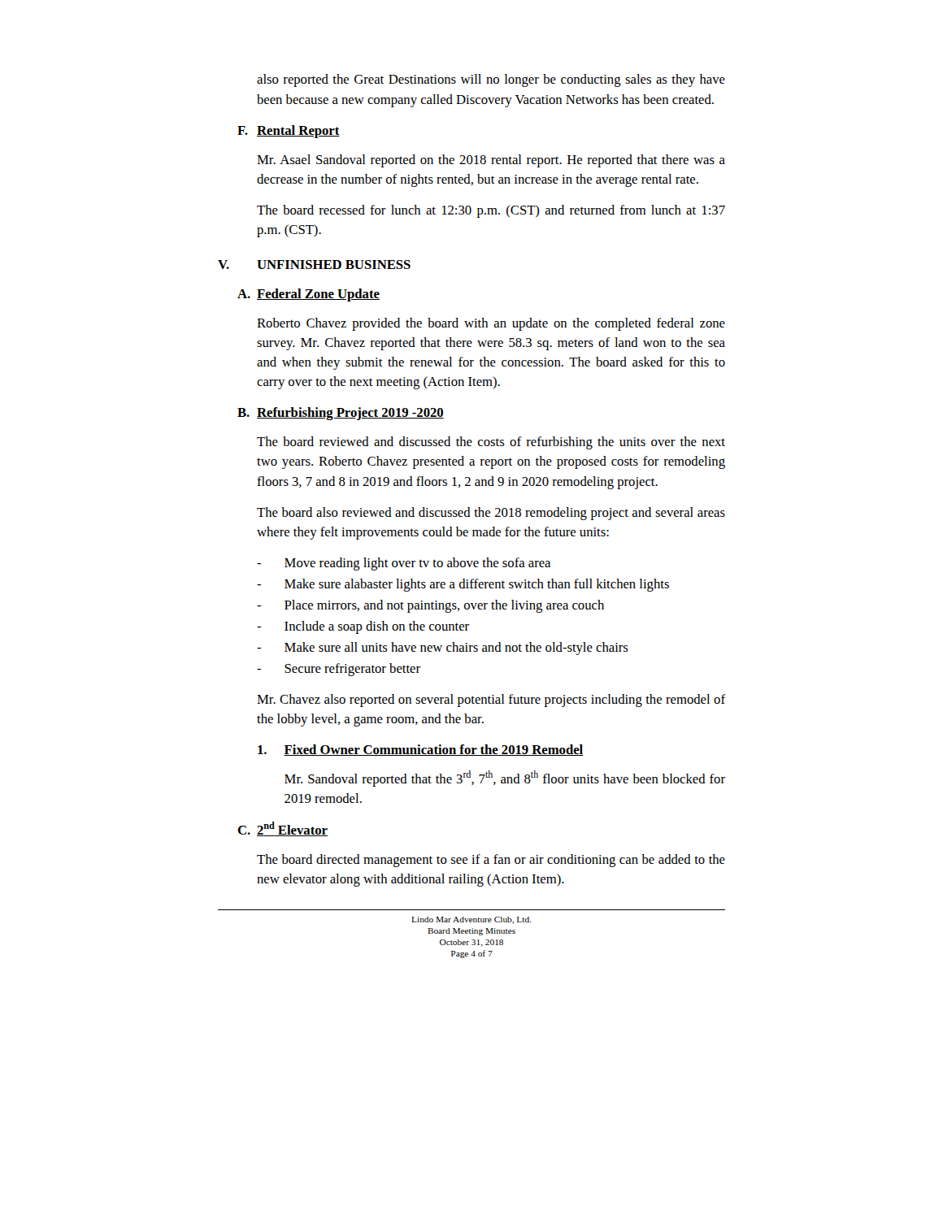also reported the Great Destinations will no longer be conducting sales as they have been because a new company called Discovery Vacation Networks has been created.
F. Rental Report
Mr. Asael Sandoval reported on the 2018 rental report. He reported that there was a decrease in the number of nights rented, but an increase in the average rental rate.
The board recessed for lunch at 12:30 p.m. (CST) and returned from lunch at 1:37 p.m. (CST).
V. UNFINISHED BUSINESS
A. Federal Zone Update
Roberto Chavez provided the board with an update on the completed federal zone survey. Mr. Chavez reported that there were 58.3 sq. meters of land won to the sea and when they submit the renewal for the concession. The board asked for this to carry over to the next meeting (Action Item).
B. Refurbishing Project 2019 -2020
The board reviewed and discussed the costs of refurbishing the units over the next two years. Roberto Chavez presented a report on the proposed costs for remodeling floors 3, 7 and 8 in 2019 and floors 1, 2 and 9 in 2020 remodeling project.
The board also reviewed and discussed the 2018 remodeling project and several areas where they felt improvements could be made for the future units:
Move reading light over tv to above the sofa area
Make sure alabaster lights are a different switch than full kitchen lights
Place mirrors, and not paintings, over the living area couch
Include a soap dish on the counter
Make sure all units have new chairs and not the old-style chairs
Secure refrigerator better
Mr. Chavez also reported on several potential future projects including the remodel of the lobby level, a game room, and the bar.
1. Fixed Owner Communication for the 2019 Remodel
Mr. Sandoval reported that the 3rd, 7th, and 8th floor units have been blocked for 2019 remodel.
C. 2nd Elevator
The board directed management to see if a fan or air conditioning can be added to the new elevator along with additional railing (Action Item).
Lindo Mar Adventure Club, Ltd.
Board Meeting Minutes
October 31, 2018
Page 4 of 7